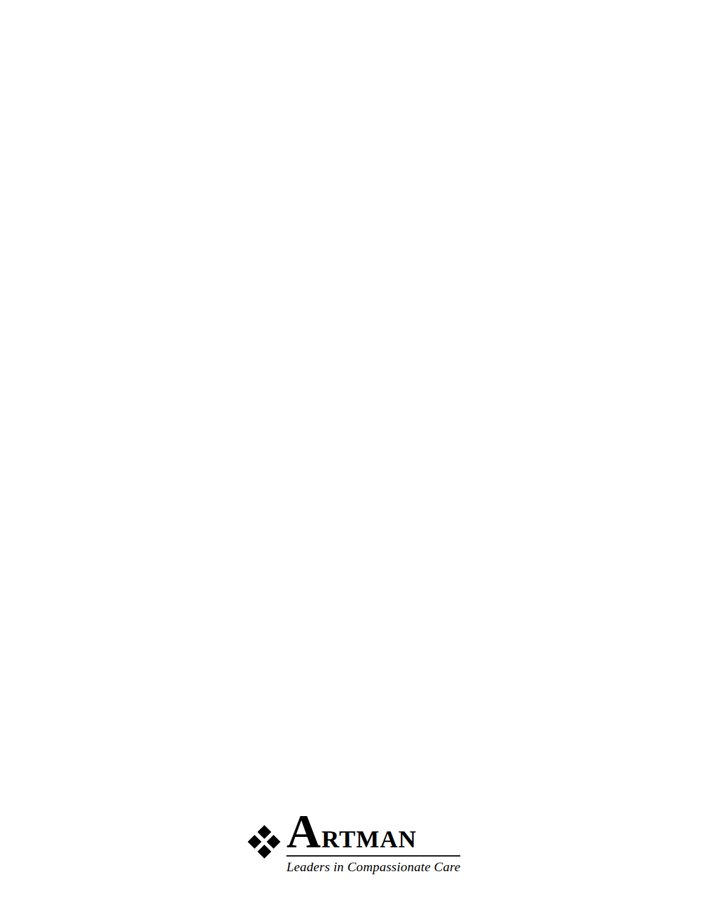ARTMAN
Leaders in Compassionate Care